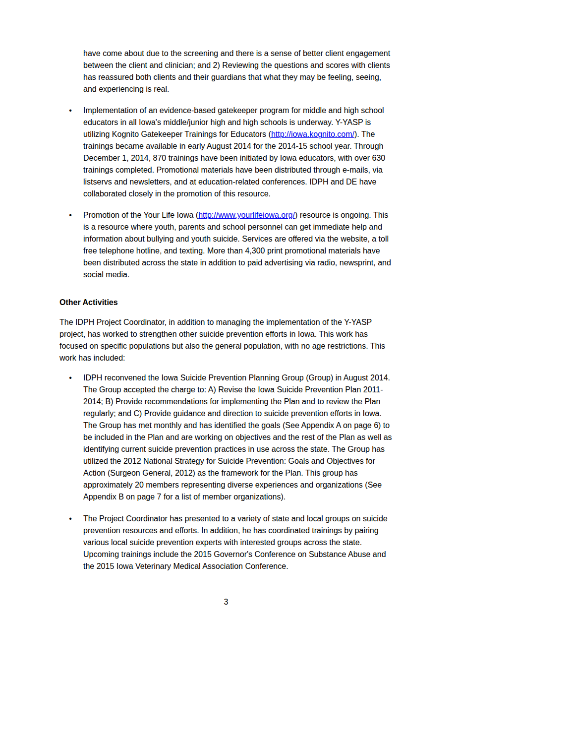have come about due to the screening and there is a sense of better client engagement between the client and clinician; and 2) Reviewing the questions and scores with clients has reassured both clients and their guardians that what they may be feeling, seeing, and experiencing is real.
Implementation of an evidence-based gatekeeper program for middle and high school educators in all Iowa's middle/junior high and high schools is underway. Y-YASP is utilizing Kognito Gatekeeper Trainings for Educators (http://iowa.kognito.com/). The trainings became available in early August 2014 for the 2014-15 school year. Through December 1, 2014, 870 trainings have been initiated by Iowa educators, with over 630 trainings completed. Promotional materials have been distributed through e-mails, via listservs and newsletters, and at education-related conferences. IDPH and DE have collaborated closely in the promotion of this resource.
Promotion of the Your Life Iowa (http://www.yourlifeiowa.org/) resource is ongoing. This is a resource where youth, parents and school personnel can get immediate help and information about bullying and youth suicide. Services are offered via the website, a toll free telephone hotline, and texting. More than 4,300 print promotional materials have been distributed across the state in addition to paid advertising via radio, newsprint, and social media.
Other Activities
The IDPH Project Coordinator, in addition to managing the implementation of the Y-YASP project, has worked to strengthen other suicide prevention efforts in Iowa. This work has focused on specific populations but also the general population, with no age restrictions. This work has included:
IDPH reconvened the Iowa Suicide Prevention Planning Group (Group) in August 2014. The Group accepted the charge to: A) Revise the Iowa Suicide Prevention Plan 2011-2014; B) Provide recommendations for implementing the Plan and to review the Plan regularly; and C) Provide guidance and direction to suicide prevention efforts in Iowa. The Group has met monthly and has identified the goals (See Appendix A on page 6) to be included in the Plan and are working on objectives and the rest of the Plan as well as identifying current suicide prevention practices in use across the state. The Group has utilized the 2012 National Strategy for Suicide Prevention: Goals and Objectives for Action (Surgeon General, 2012) as the framework for the Plan. This group has approximately 20 members representing diverse experiences and organizations (See Appendix B on page 7 for a list of member organizations).
The Project Coordinator has presented to a variety of state and local groups on suicide prevention resources and efforts. In addition, he has coordinated trainings by pairing various local suicide prevention experts with interested groups across the state. Upcoming trainings include the 2015 Governor's Conference on Substance Abuse and the 2015 Iowa Veterinary Medical Association Conference.
3